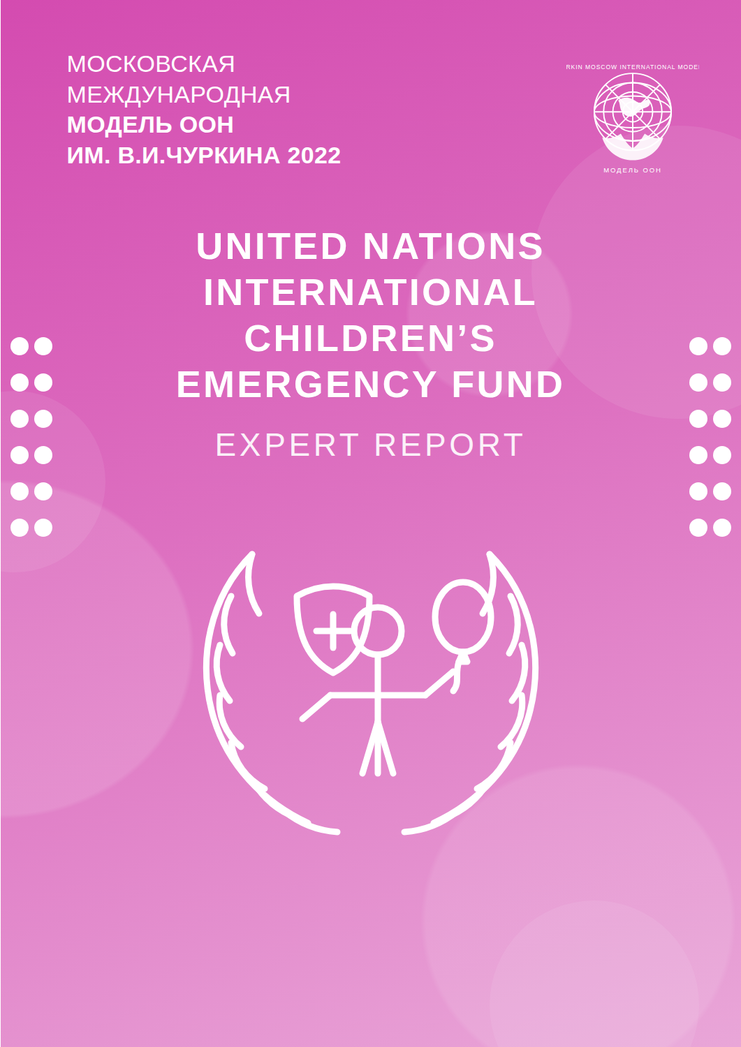Московская международная Модель ООН им. В.И.Чуркина 2022
CHURKIN MOSCOW INTERNATIONAL MODEL UN МОДЕЛЬ ООН
United Nations
International
Children’s
Emergency Fund
Expert Report